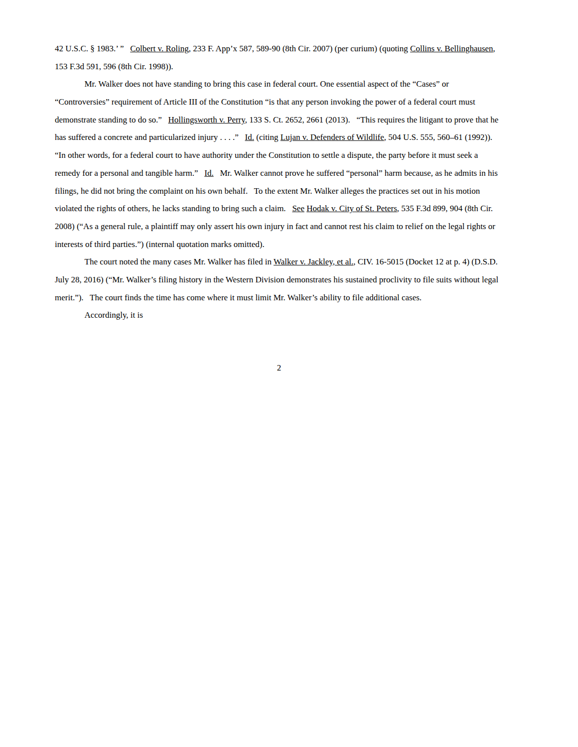42 U.S.C. § 1983.’ ” Colbert v. Roling, 233 F. App’x 587, 589-90 (8th Cir. 2007) (per curium) (quoting Collins v. Bellinghausen, 153 F.3d 591, 596 (8th Cir. 1998)).
Mr. Walker does not have standing to bring this case in federal court. One essential aspect of the “Cases” or “Controversies” requirement of Article III of the Constitution “is that any person invoking the power of a federal court must demonstrate standing to do so.” Hollingsworth v. Perry, 133 S. Ct. 2652, 2661 (2013). “This requires the litigant to prove that he has suffered a concrete and particularized injury . . . .” Id. (citing Lujan v. Defenders of Wildlife, 504 U.S. 555, 560–61 (1992)). “In other words, for a federal court to have authority under the Constitution to settle a dispute, the party before it must seek a remedy for a personal and tangible harm.” Id. Mr. Walker cannot prove he suffered “personal” harm because, as he admits in his filings, he did not bring the complaint on his own behalf. To the extent Mr. Walker alleges the practices set out in his motion violated the rights of others, he lacks standing to bring such a claim. See Hodak v. City of St. Peters, 535 F.3d 899, 904 (8th Cir. 2008) (“As a general rule, a plaintiff may only assert his own injury in fact and cannot rest his claim to relief on the legal rights or interests of third parties.”) (internal quotation marks omitted).
The court noted the many cases Mr. Walker has filed in Walker v. Jackley, et al., CIV. 16-5015 (Docket 12 at p. 4) (D.S.D. July 28, 2016) (“Mr. Walker’s filing history in the Western Division demonstrates his sustained proclivity to file suits without legal merit.”). The court finds the time has come where it must limit Mr. Walker’s ability to file additional cases.
Accordingly, it is
2